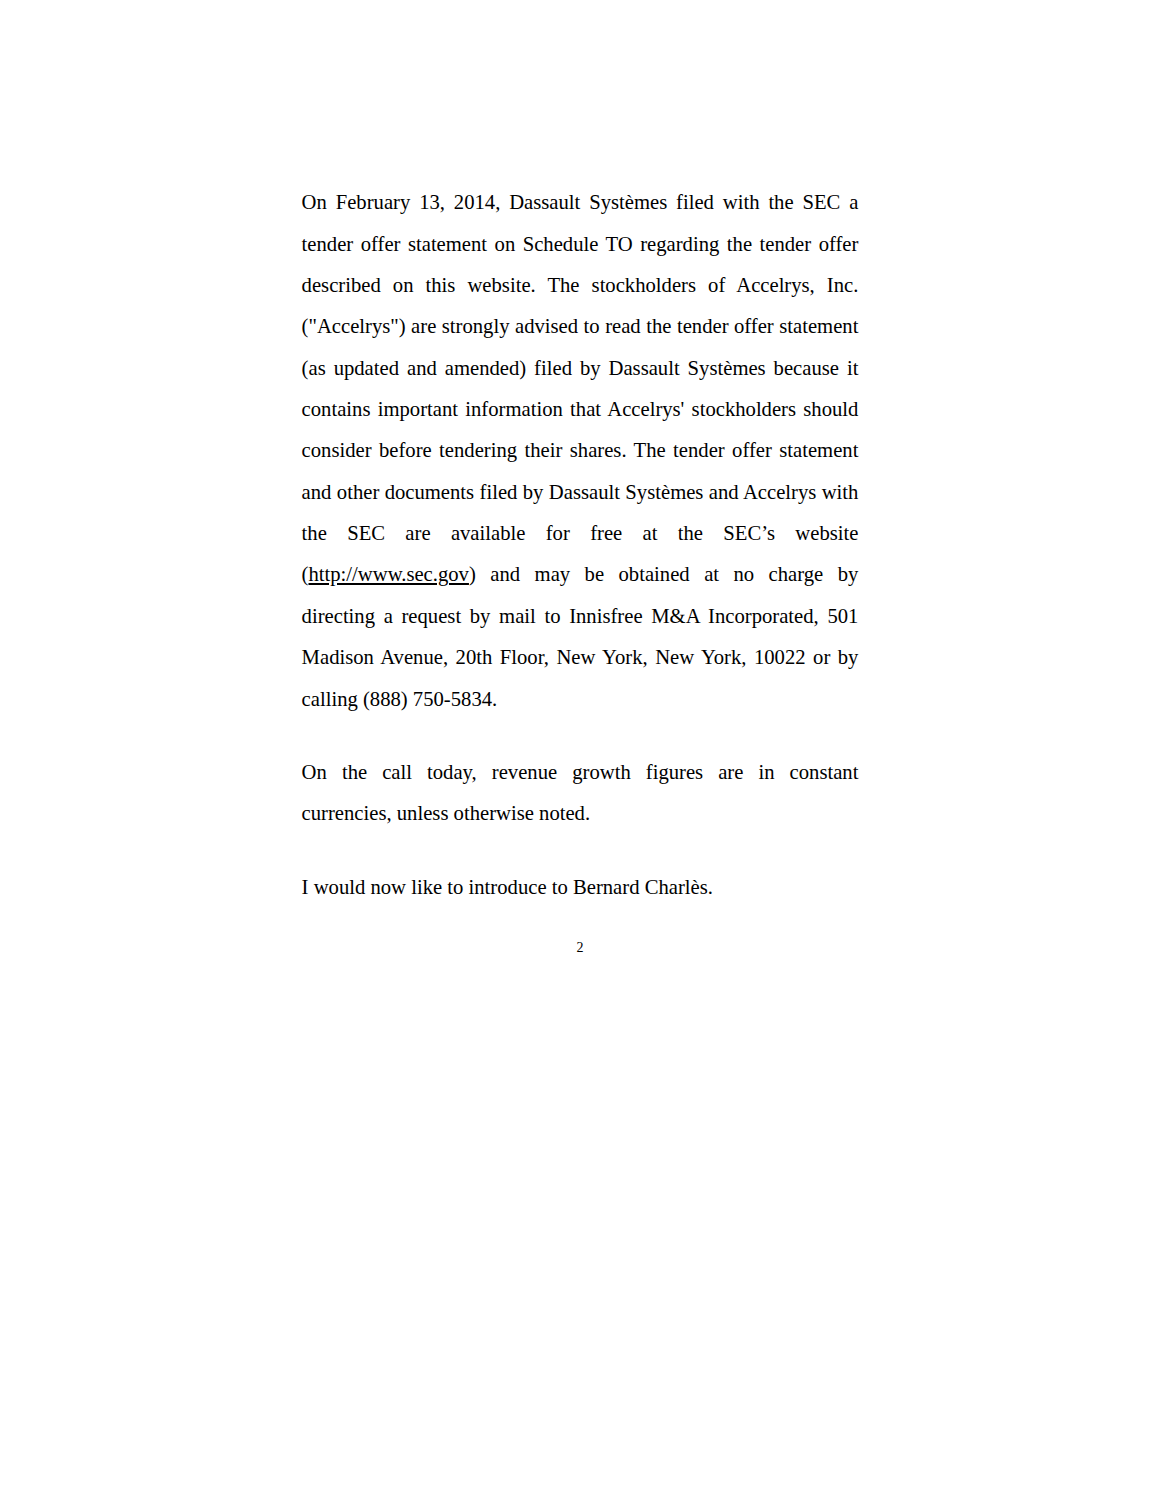On February 13, 2014, Dassault Systèmes filed with the SEC a tender offer statement on Schedule TO regarding the tender offer described on this website. The stockholders of Accelrys, Inc. ("Accelrys") are strongly advised to read the tender offer statement (as updated and amended) filed by Dassault Systèmes because it contains important information that Accelrys' stockholders should consider before tendering their shares. The tender offer statement and other documents filed by Dassault Systèmes and Accelrys with the SEC are available for free at the SEC’s website (http://www.sec.gov) and may be obtained at no charge by directing a request by mail to Innisfree M&A Incorporated, 501 Madison Avenue, 20th Floor, New York, New York, 10022 or by calling (888) 750-5834.
On the call today, revenue growth figures are in constant currencies, unless otherwise noted.
I would now like to introduce to Bernard Charlès.
2